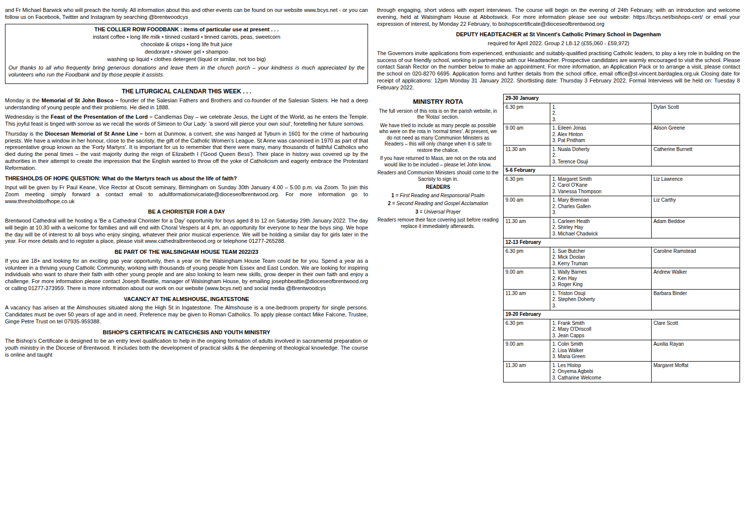and Fr Michael Barwick who will preach the homily. All information about this and other events can be found on our website www.bcys.net - or you can follow us on Facebook, Twitter and Instagram by searching @brentwoodcys
THE COLLIER ROW FOODBANK : items of particular use at present . . .
instant coffee • long life milk • tinned custard • tinned carrots, peas, sweetcorn
chocolate & crisps • long life fruit juice
deodorant • shower gel • shampoo
washing up liquid • clothes detergent (liquid or similar, not too big)
Our thanks to all who frequently bring generous donations and leave them in the church porch – your kindness is much appreciated by the volunteers who run the Foodbank and by those people it assists.
THE LITURGICAL CALENDAR THIS WEEK . . .
Monday is the Memorial of St John Bosco – founder of the Salesian Fathers and Brothers and co-founder of the Salesian Sisters. He had a deep understanding of young people and their problems. He died in 1888.
Wednesday is the Feast of the Presentation of the Lord – Candlemas Day – we celebrate Jesus, the Light of the World, as he enters the Temple. This joyful feast is tinged with sorrow as we recall the words of Simeon to Our Lady: 'a sword will pierce your own soul', foretelling her future sorrows.
Thursday is the Diocesan Memorial of St Anne Line – born at Dunmow, a convert, she was hanged at Tyburn in 1601 for the crime of harbouring priests. We have a window in her honour, close to the sacristy, the gift of the Catholic Women's League. St Anne was canonised in 1970 as part of that representative group known as the 'Forty Martyrs'. It is important for us to remember that there were many, many thousands of faithful Catholics who died during the penal times – the vast majority during the reign of Elizabeth I ('Good Queen Bess'). Their place in history was covered up by the authorities in their attempt to create the impression that the English wanted to throw off the yoke of Catholicism and eagerly embrace the Protestant Reformation.
THRESHOLDS OF HOPE QUESTION: What do the Martyrs teach us about the life of faith?
Input will be given by Fr Paul Keane, Vice Rector at Oscott seminary, Birmingham on Sunday 30th January 4.00 – 5.00 p.m. via Zoom. To join this Zoom meeting simply forward a contact email to adultformationvicariate@dioceseofbrentwood.org. For more information go to www.thresholdsofhope.co.uk
BE A CHORISTER FOR A DAY
Brentwood Cathedral will be hosting a 'Be a Cathedral Chorister for a Day' opportunity for boys aged 8 to 12 on Saturday 29th January 2022. The day will begin at 10.30 with a welcome for families and will end with Choral Vespers at 4 pm, an opportunity for everyone to hear the boys sing. We hope the day will be of interest to all boys who enjoy singing, whatever their prior musical experience. We will be holding a similar day for girls later in the year. For more details and to register a place, please visit www.cathedralbrentwood.org or telephone 01277-265288.
BE PART OF THE WALSINGHAM HOUSE TEAM 2022/23
If you are 18+ and looking for an exciting gap year opportunity, then a year on the Walsingham House Team could be for you. Spend a year as a volunteer in a thriving young Catholic Community, working with thousands of young people from Essex and East London. We are looking for inspiring individuals who want to share their faith with other young people and are also looking to learn new skills, grow deeper in their own faith and enjoy a challenge. For more information please contact Joseph Beattie, manager of Walsingham House, by emailing josephbeattie@dioceseofbrentwood.org or calling 01277-373959. There is more information about our work on our website (www.bcys.net) and social media @Brentwoodcys
VACANCY AT THE ALMSHOUSE, INGATESTONE
A vacancy has arisen at the Almshouses situated along the High St in Ingatestone. The Almshouse is a one-bedroom property for single persons. Candidates must be over 50 years of age and in need. Preference may be given to Roman Catholics. To apply please contact Mike Falcone, Trustee, Ginge Petre Trust on tel 07935-959388.
BISHOP'S CERTIFICATE IN CATECHESIS AND YOUTH MINISTRY
The Bishop's Certificate is designed to be an entry level qualification to help in the ongoing formation of adults involved in sacramental preparation or youth ministry in the Diocese of Brentwood. It includes both the development of practical skills & the deepening of theological knowledge. The course is online and taught
through engaging, short videos with expert interviews. The course will begin on the evening of 24th February, with an introduction and welcome evening, held at Walsingham House at Abbotswick. For more information please see our website: https://bcys.net/bishops-cert/ or email your expression of interest, by Monday 22 February, to bishopscertificate@dioceseofbrentwood.org
DEPUTY HEADTEACHER at St Vincent's Catholic Primary School in Dagenham
required for April 2022. Group 2 L8-12 (£55,060 - £59,972)
The Governors invite applications from experienced, enthusiastic and suitably-qualified practising Catholic leaders, to play a key role in building on the success of our friendly school, working in partnership with our Headteacher. Prospective candidates are warmly encouraged to visit the school. Please contact Sarah Rector on the number below to make an appointment. For more information, an Application Pack or to arrange a visit, please contact the school on 020-8270 6695. Application forms and further details from the school office, email office@st-vincent.bardaglea.org.uk Closing date for receipt of applications: 12pm Monday 31 January 2022. Shortlisting date: Thursday 3 February 2022. Formal Interviews will be held on: Tuesday 8 February 2022.
MINISTRY ROTA
The full version of this rota is on the parish website, in the 'Rotas' section.
We have tried to include as many people as possible who were on the rota in 'normal times'. At present, we do not need as many Communion Ministers as Readers – this will only change when it is safe to restore the chalice.
If you have returned to Mass, are not on the rota and would like to be included – please let John know.
Readers and Communion Ministers should come to the Sacristy to sign in.
READERS
1 = First Reading and Responsorial Psalm
2 = Second Reading and Gospel Acclamation
3 = Universal Prayer
Readers remove their face covering just before reading replace it immediately afterwards.
| 29-30 January |
| 6.30 pm | 1. 2. 3. | Dylan Scott |
| 9.00 am | 1. Eileen Jonas 2. Alex Hinton 3. Pat Pridham | Alison Greene |
| 11.30 am | 1. Nuala Doherty 2. 3. Terence Osuji | Catherine Burnett |
| 5-6 February |
| 6.30 pm | 1. Margaret Smith 2. Carol O'Kane 3. Vanessa Thompson | Liz Lawrence |
| 9.00 am | 1. Mary Brennan 2. Charles Gallen 3. | Liz Carthy |
| 11.30 am | 1. Carleen Heath 2. Shirley Hay 3. Michael Chadwick | Adam Beddoe |
| 12-13 February |
| 6.30 pm | 1. Sue Butcher 2. Mick Doolan 3. Kerry Truman | Caroline Ramstead |
| 9.00 am | 1. Wally Barnes 2. Ken Hay 3. Roger King | Andrew Walker |
| 11.30 am | 1. Triston Osuji 2. Stephen Doherty 3. | Barbara Binder |
| 19-20 February |
| 6.30 pm | 1. Frank Smith 2. Mary O'Driscoll 3. Jean Capps | Clare Scott |
| 9.00 am | 1. Colin Smith 2. Lisa Walker 3. Maria Green | Auxilia Rayan |
| 11.30 am | 1. Les Hislop 2. Onyema Agbebi 3. Catharine Welcome | Margaret Moffat |